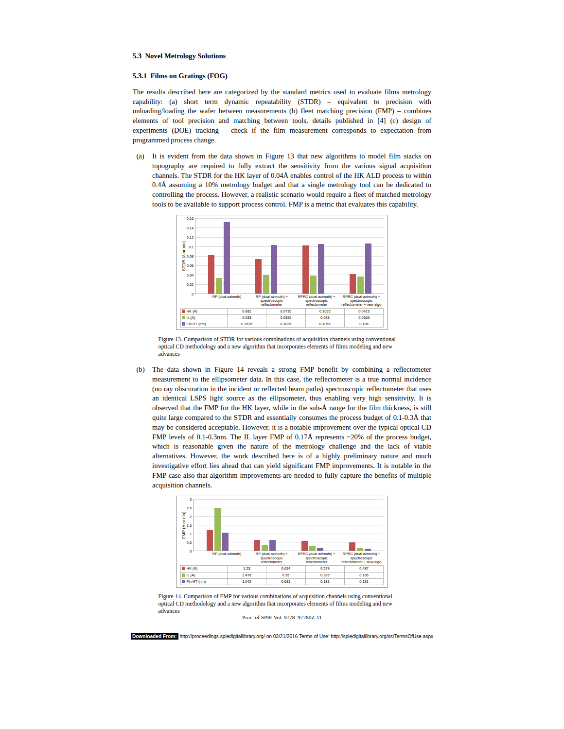5.3 Novel Metrology Solutions
5.3.1 Films on Gratings (FOG)
The results described here are categorized by the standard metrics used to evaluate films metrology capability: (a) short term dynamic repeatability (STDR) – equivalent to precision with unloading/loading the wafer between measurements (b) fleet matching precision (FMP) – combines elements of tool precision and matching between tools, details published in [4] (c) design of experiments (DOE) tracking – check if the film measurement corresponds to expectation from programmed process change.
(a) It is evident from the data shown in Figure 13 that new algorithms to model film stacks on topography are required to fully extract the sensitivity from the various signal acquisition channels. The STDR for the HK layer of 0.04Å enables control of the HK ALD process to within 0.4Å assuming a 10% metrology budget and that a single metrology tool can be dedicated to controlling the process. However, a realistic scenario would require a fleet of matched metrology tools to be available to support process control. FMP is a metric that evaluates this capability.
STDR (A or nm)
0.16 0.14 0.12 0.1 0.08 0.06 0.04 0.02 0
RP (dual azimuth)
RP (dual azimuth) + spectroscopic reflectometer
RPRC (dual azimuth) + spectroscopic reflectometer
RPRC (dual azimuth) + spectroscopic reflectometer + new algo
| HK (A) | 0.082 | 0.0735 | 0.1025 | 0.0415 |
| IL (A) | 0.033 | 0.0395 | 0.038 | 0.0365 |
| Fin HT (nm) | 0.1515 | 0.1035 | 0.1055 | 0.106 |
Figure 13. Comparison of STDR for various combinations of acquisition channels using conventional optical CD methodology and a new algorithm that incorporates elements of films modeling and new advances
(b) The data shown in Figure 14 reveals a strong FMP benefit by combining a reflectometer measurement to the ellipsometer data. In this case, the reflectometer is a true normal incidence (no ray obscuration in the incident or reflected beam paths) spectroscopic reflectometer that uses an identical LSPS light source as the ellipsometer, thus enabling very high sensitivity. It is observed that the FMP for the HK layer, while in the sub-Å range for the film thickness, is still quite large compared to the STDR and essentially consumes the process budget of 0.1-0.3Å that may be considered acceptable. However, it is a notable improvement over the typical optical CD FMP levels of 0.1-0.3nm. The IL layer FMP of 0.17Å represents ~20% of the process budget, which is reasonable given the nature of the metrology challenge and the lack of viable alternatives. However, the work described here is of a highly preliminary nature and much investigative effort lies ahead that can yield significant FMP improvements. It is notable in the FMP case also that algorithm improvements are needed to fully capture the benefits of multiple acquisition channels.
FMP (A or nm)
3 2.5 2 1.5 1 0.5 0
RP (dual azimuth)
RP (dual azimuth) + spectroscopic reflectometer
RPRC (dual azimuth) + spectroscopic reflectometer
RPRC (dual azimuth) + spectroscopic reflectometer + new algo
| HK (A) | 1.23 | 0.634 | 0.579 | 0.487 |
| IL (A) | 2.478 | 0.35 | 0.285 | 0.166 |
| Fin HT (nm) | 1.042 | 0.631 | 0.181 | 0.131 |
Figure 14. Comparison of FMP for various combinations of acquisition channels using conventional optical CD methodology and a new algorithm that incorporates elements of films modeling and new advances
Proc. of SPIE Vol. 9778 97780Z-11
Downloaded From: http://proceedings.spiedigitallibrary.org/ on 03/21/2016 Terms of Use: http://spiedigitallibrary.org/ss/TermsOfUse.aspx